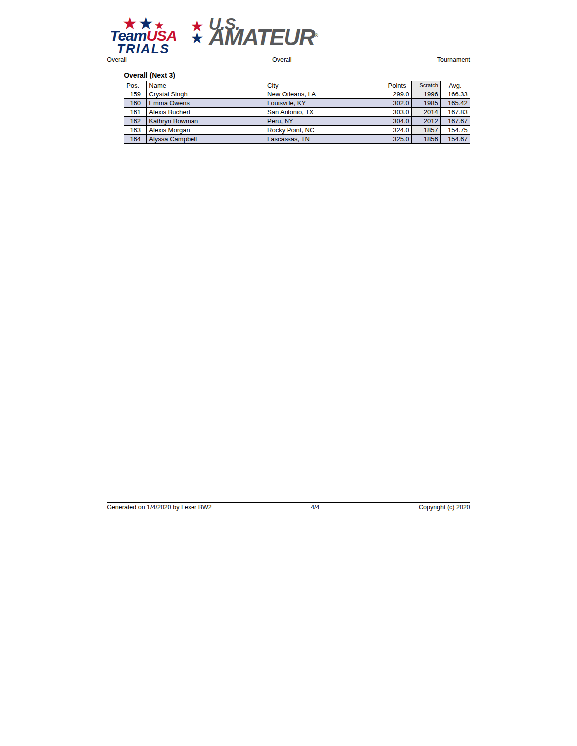★ ★ ★
TeamUSA
TRIALS
★ ★
U.S. AMATEUR®
Overall Overall Tournament
Overall (Next 3)
| Pos. | Name | City | Points | Scratch | Avg. |
| --- | --- | --- | --- | --- | --- |
| 159 | Crystal Singh | New Orleans, LA | 299.0 | 1996 | 166.33 |
| 160 | Emma Owens | Louisville, KY | 302.0 | 1985 | 165.42 |
| 161 | Alexis Buchert | San Antonio, TX | 303.0 | 2014 | 167.83 |
| 162 | Kathryn Bowman | Peru, NY | 304.0 | 2012 | 167.67 |
| 163 | Alexis Morgan | Rocky Point, NC | 324.0 | 1857 | 154.75 |
| 164 | Alyssa Campbell | Lascassas, TN | 325.0 | 1856 | 154.67 |
Generated on 1/4/2020 by Lexer BW2 4/4 Copyright (c) 2020